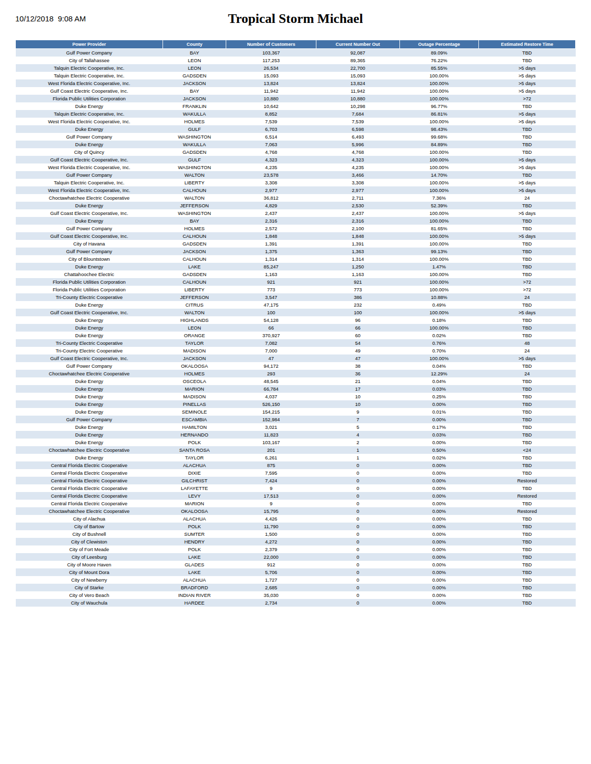10/12/2018 9:08 AM
Tropical Storm Michael
| Power Provider | County | Number of Customers | Current Number Out | Outage Percentage | Estimated Restore Time |
| --- | --- | --- | --- | --- | --- |
| Gulf Power Company | BAY | 103,367 | 92,087 | 89.09% | TBD |
| City of Tallahassee | LEON | 117,253 | 89,365 | 76.22% | TBD |
| Talquin Electric Cooperative, Inc. | LEON | 26,534 | 22,700 | 85.55% | >5 days |
| Talquin Electric Cooperative, Inc. | GADSDEN | 15,093 | 15,093 | 100.00% | >5 days |
| West Florida Electric Cooperative, Inc. | JACKSON | 13,824 | 13,824 | 100.00% | >5 days |
| Gulf Coast Electric Cooperative, Inc. | BAY | 11,942 | 11,942 | 100.00% | >5 days |
| Florida Public Utilities Corporation | JACKSON | 10,880 | 10,880 | 100.00% | >72 |
| Duke Energy | FRANKLIN | 10,642 | 10,298 | 96.77% | TBD |
| Talquin Electric Cooperative, Inc. | WAKULLA | 8,852 | 7,684 | 86.81% | >5 days |
| West Florida Electric Cooperative, Inc. | HOLMES | 7,539 | 7,539 | 100.00% | >5 days |
| Duke Energy | GULF | 6,703 | 6,598 | 98.43% | TBD |
| Gulf Power Company | WASHINGTON | 6,514 | 6,493 | 99.68% | TBD |
| Duke Energy | WAKULLA | 7,063 | 5,996 | 84.89% | TBD |
| City of Quincy | GADSDEN | 4,768 | 4,768 | 100.00% | TBD |
| Gulf Coast Electric Cooperative, Inc. | GULF | 4,323 | 4,323 | 100.00% | >5 days |
| West Florida Electric Cooperative, Inc. | WASHINGTON | 4,235 | 4,235 | 100.00% | >5 days |
| Gulf Power Company | WALTON | 23,578 | 3,466 | 14.70% | TBD |
| Talquin Electric Cooperative, Inc. | LIBERTY | 3,308 | 3,308 | 100.00% | >5 days |
| West Florida Electric Cooperative, Inc. | CALHOUN | 2,977 | 2,977 | 100.00% | >5 days |
| Choctawhatchee Electric Cooperative | WALTON | 36,812 | 2,711 | 7.36% | 24 |
| Duke Energy | JEFFERSON | 4,829 | 2,530 | 52.39% | TBD |
| Gulf Coast Electric Cooperative, Inc. | WASHINGTON | 2,437 | 2,437 | 100.00% | >5 days |
| Duke Energy | BAY | 2,316 | 2,316 | 100.00% | TBD |
| Gulf Power Company | HOLMES | 2,572 | 2,100 | 81.65% | TBD |
| Gulf Coast Electric Cooperative, Inc. | CALHOUN | 1,848 | 1,848 | 100.00% | >5 days |
| City of Havana | GADSDEN | 1,391 | 1,391 | 100.00% | TBD |
| Gulf Power Company | JACKSON | 1,375 | 1,363 | 99.13% | TBD |
| City of Blountstown | CALHOUN | 1,314 | 1,314 | 100.00% | TBD |
| Duke Energy | LAKE | 85,247 | 1,250 | 1.47% | TBD |
| Chattahoochee Electric | GADSDEN | 1,163 | 1,163 | 100.00% | TBD |
| Florida Public Utilities Corporation | CALHOUN | 921 | 921 | 100.00% | >72 |
| Florida Public Utilities Corporation | LIBERTY | 773 | 773 | 100.00% | >72 |
| Tri-County Electric Cooperative | JEFFERSON | 3,547 | 386 | 10.88% | 24 |
| Duke Energy | CITRUS | 47,175 | 232 | 0.49% | TBD |
| Gulf Coast Electric Cooperative, Inc. | WALTON | 100 | 100 | 100.00% | >5 days |
| Duke Energy | HIGHLANDS | 54,128 | 96 | 0.18% | TBD |
| Duke Energy | LEON | 66 | 66 | 100.00% | TBD |
| Duke Energy | ORANGE | 370,927 | 60 | 0.02% | TBD |
| Tri-County Electric Cooperative | TAYLOR | 7,082 | 54 | 0.76% | 48 |
| Tri-County Electric Cooperative | MADISON | 7,000 | 49 | 0.70% | 24 |
| Gulf Coast Electric Cooperative, Inc. | JACKSON | 47 | 47 | 100.00% | >5 days |
| Gulf Power Company | OKALOOSA | 94,172 | 38 | 0.04% | TBD |
| Choctawhatchee Electric Cooperative | HOLMES | 293 | 36 | 12.29% | 24 |
| Duke Energy | OSCEOLA | 48,545 | 21 | 0.04% | TBD |
| Duke Energy | MARION | 66,784 | 17 | 0.03% | TBD |
| Duke Energy | MADISON | 4,037 | 10 | 0.25% | TBD |
| Duke Energy | PINELLAS | 526,150 | 10 | 0.00% | TBD |
| Duke Energy | SEMINOLE | 154,215 | 9 | 0.01% | TBD |
| Gulf Power Company | ESCAMBIA | 152,984 | 7 | 0.00% | TBD |
| Duke Energy | HAMILTON | 3,021 | 5 | 0.17% | TBD |
| Duke Energy | HERNANDO | 11,823 | 4 | 0.03% | TBD |
| Duke Energy | POLK | 103,167 | 2 | 0.00% | TBD |
| Choctawhatchee Electric Cooperative | SANTA ROSA | 201 | 1 | 0.50% | <24 |
| Duke Energy | TAYLOR | 6,261 | 1 | 0.02% | TBD |
| Central Florida Electric Cooperative | ALACHUA | 875 | 0 | 0.00% | TBD |
| Central Florida Electric Cooperative | DIXIE | 7,595 | 0 | 0.00% | TBD |
| Central Florida Electric Cooperative | GILCHRIST | 7,424 | 0 | 0.00% | Restored |
| Central Florida Electric Cooperative | LAFAYETTE | 9 | 0 | 0.00% | TBD |
| Central Florida Electric Cooperative | LEVY | 17,513 | 0 | 0.00% | Restored |
| Central Florida Electric Cooperative | MARION | 9 | 0 | 0.00% | TBD |
| Choctawhatchee Electric Cooperative | OKALOOSA | 15,795 | 0 | 0.00% | Restored |
| City of Alachua | ALACHUA | 4,426 | 0 | 0.00% | TBD |
| City of Bartow | POLK | 11,790 | 0 | 0.00% | TBD |
| City of Bushnell | SUMTER | 1,500 | 0 | 0.00% | TBD |
| City of Clewiston | HENDRY | 4,272 | 0 | 0.00% | TBD |
| City of Fort Meade | POLK | 2,379 | 0 | 0.00% | TBD |
| City of Leesburg | LAKE | 22,000 | 0 | 0.00% | TBD |
| City of Moore Haven | GLADES | 912 | 0 | 0.00% | TBD |
| City of Mount Dora | LAKE | 5,706 | 0 | 0.00% | TBD |
| City of Newberry | ALACHUA | 1,727 | 0 | 0.00% | TBD |
| City of Starke | BRADFORD | 2,685 | 0 | 0.00% | TBD |
| City of Vero Beach | INDIAN RIVER | 35,030 | 0 | 0.00% | TBD |
| City of Wauchula | HARDEE | 2,734 | 0 | 0.00% | TBD |